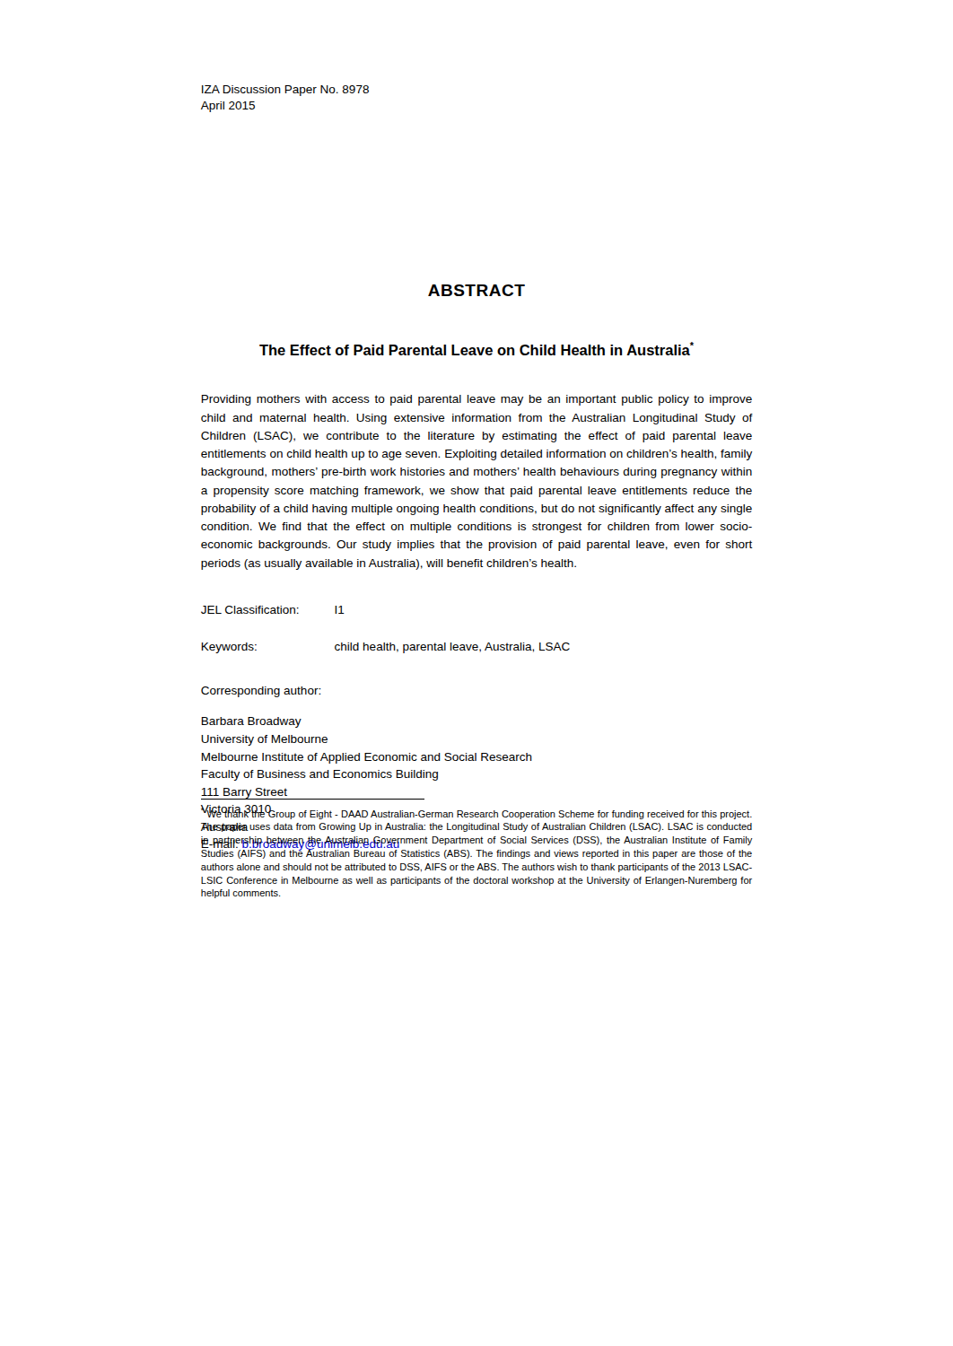IZA Discussion Paper No. 8978
April 2015
ABSTRACT
The Effect of Paid Parental Leave on Child Health in Australia*
Providing mothers with access to paid parental leave may be an important public policy to improve child and maternal health. Using extensive information from the Australian Longitudinal Study of Children (LSAC), we contribute to the literature by estimating the effect of paid parental leave entitlements on child health up to age seven. Exploiting detailed information on children’s health, family background, mothers’ pre-birth work histories and mothers’ health behaviours during pregnancy within a propensity score matching framework, we show that paid parental leave entitlements reduce the probability of a child having multiple ongoing health conditions, but do not significantly affect any single condition. We find that the effect on multiple conditions is strongest for children from lower socio-economic backgrounds. Our study implies that the provision of paid parental leave, even for short periods (as usually available in Australia), will benefit children’s health.
JEL Classification: I1
Keywords: child health, parental leave, Australia, LSAC
Corresponding author:
Barbara Broadway
University of Melbourne
Melbourne Institute of Applied Economic and Social Research
Faculty of Business and Economics Building
111 Barry Street
Victoria 3010
Australia
E-mail: b.broadway@unimelb.edu.au
* We thank the Group of Eight - DAAD Australian-German Research Cooperation Scheme for funding received for this project. The paper uses data from Growing Up in Australia: the Longitudinal Study of Australian Children (LSAC). LSAC is conducted in partnership between the Australian Government Department of Social Services (DSS), the Australian Institute of Family Studies (AIFS) and the Australian Bureau of Statistics (ABS). The findings and views reported in this paper are those of the authors alone and should not be attributed to DSS, AIFS or the ABS. The authors wish to thank participants of the 2013 LSAC-LSIC Conference in Melbourne as well as participants of the doctoral workshop at the University of Erlangen-Nuremberg for helpful comments.